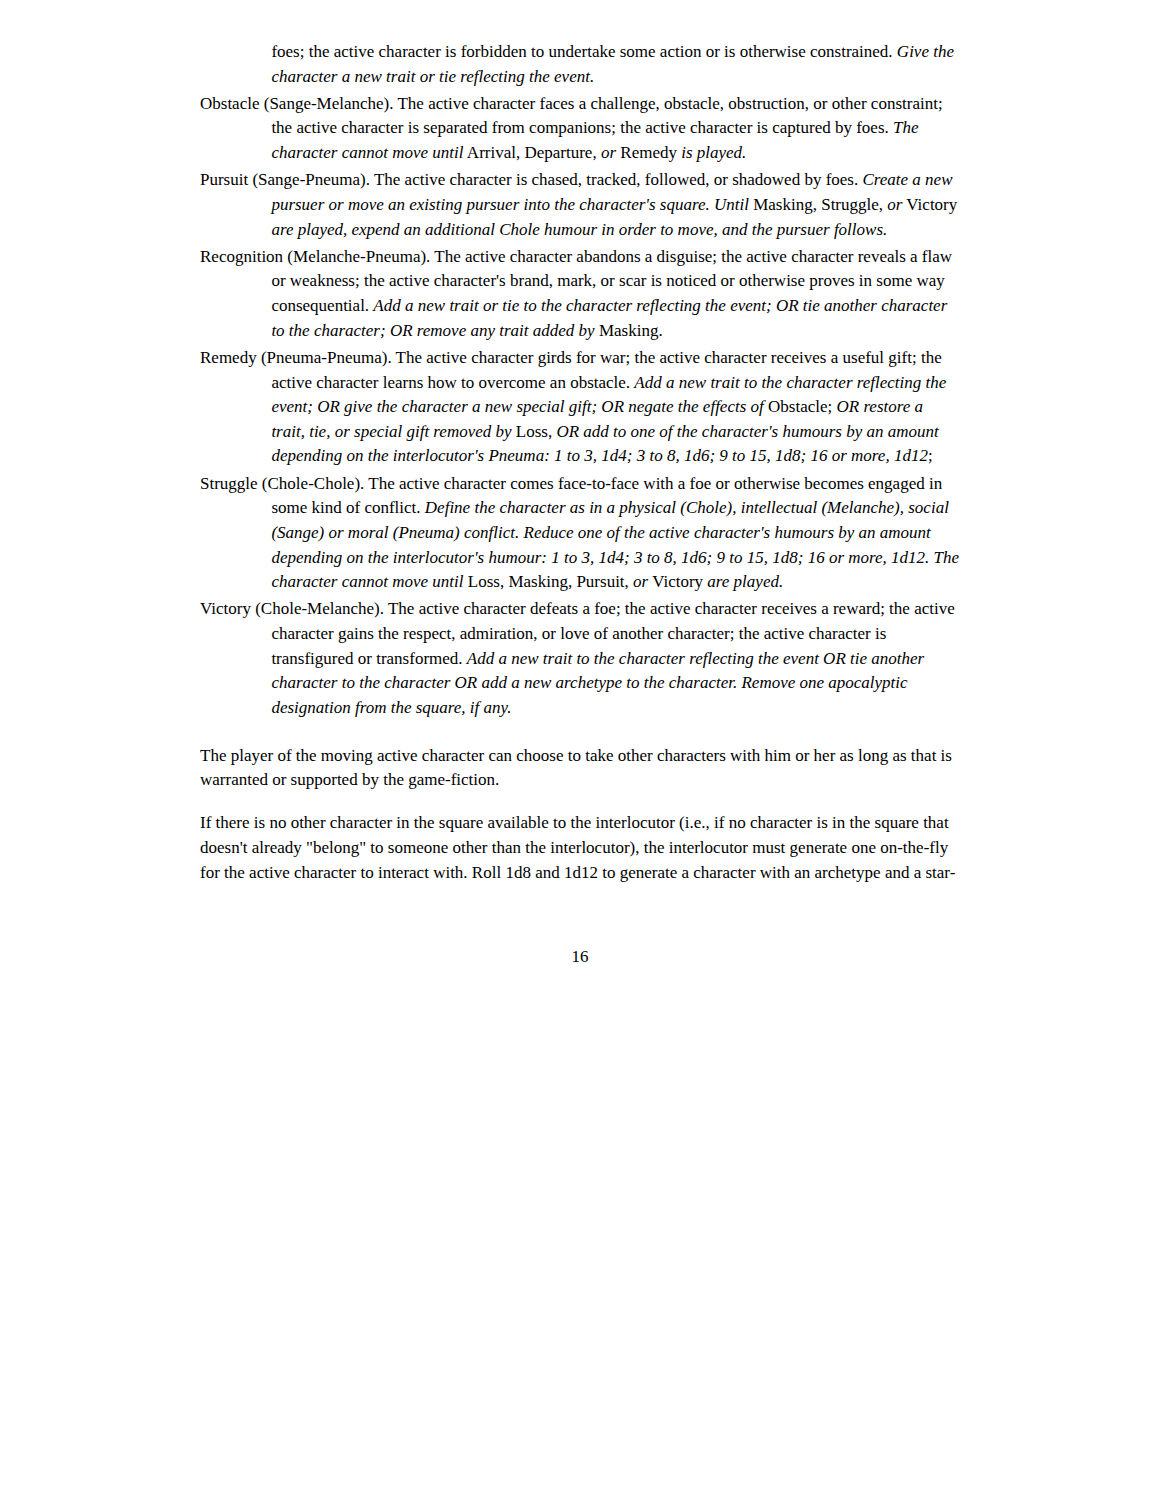foes; the active character is forbidden to undertake some action or is otherwise constrained. Give the character a new trait or tie reflecting the event.
Obstacle (Sange-Melanche). The active character faces a challenge, obstacle, obstruction, or other constraint; the active character is separated from companions; the active character is captured by foes. The character cannot move until Arrival, Departure, or Remedy is played.
Pursuit (Sange-Pneuma). The active character is chased, tracked, followed, or shadowed by foes. Create a new pursuer or move an existing pursuer into the character's square. Until Masking, Struggle, or Victory are played, expend an additional Chole humour in order to move, and the pursuer follows.
Recognition (Melanche-Pneuma). The active character abandons a disguise; the active character reveals a flaw or weakness; the active character's brand, mark, or scar is noticed or otherwise proves in some way consequential. Add a new trait or tie to the character reflecting the event; OR tie another character to the character; OR remove any trait added by Masking.
Remedy (Pneuma-Pneuma). The active character girds for war; the active character receives a useful gift; the active character learns how to overcome an obstacle. Add a new trait to the character reflecting the event; OR give the character a new special gift; OR negate the effects of Obstacle; OR restore a trait, tie, or special gift removed by Loss, OR add to one of the character's humours by an amount depending on the interlocutor's Pneuma: 1 to 3, 1d4; 3 to 8, 1d6; 9 to 15, 1d8; 16 or more, 1d12;
Struggle (Chole-Chole). The active character comes face-to-face with a foe or otherwise becomes engaged in some kind of conflict. Define the character as in a physical (Chole), intellectual (Melanche), social (Sange) or moral (Pneuma) conflict. Reduce one of the active character's humours by an amount depending on the interlocutor's humour: 1 to 3, 1d4; 3 to 8, 1d6; 9 to 15, 1d8; 16 or more, 1d12. The character cannot move until Loss, Masking, Pursuit, or Victory are played.
Victory (Chole-Melanche). The active character defeats a foe; the active character receives a reward; the active character gains the respect, admiration, or love of another character; the active character is transfigured or transformed. Add a new trait to the character reflecting the event OR tie another character to the character OR add a new archetype to the character. Remove one apocalyptic designation from the square, if any.
The player of the moving active character can choose to take other characters with him or her as long as that is warranted or supported by the game-fiction.
If there is no other character in the square available to the interlocutor (i.e., if no character is in the square that doesn't already "belong" to someone other than the interlocutor), the interlocutor must generate one on-the-fly for the active character to interact with. Roll 1d8 and 1d12 to generate a character with an archetype and a star-
16